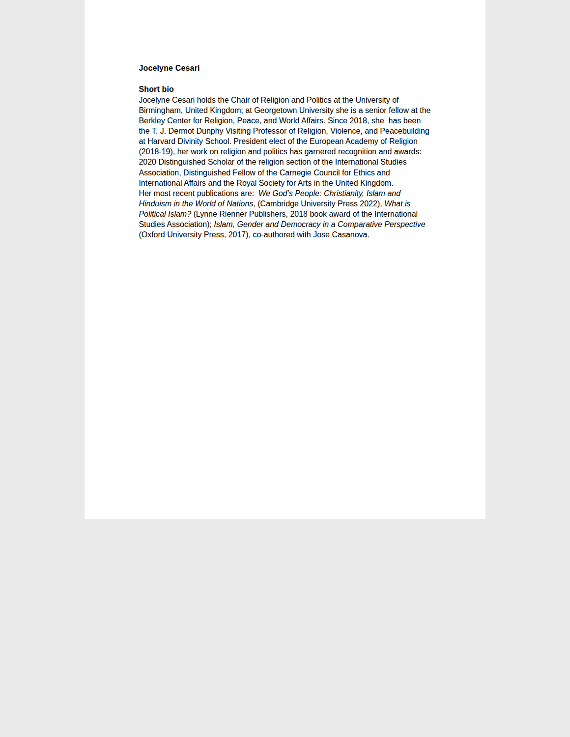Jocelyne Cesari
Short bio
Jocelyne Cesari holds the Chair of Religion and Politics at the University of Birmingham, United Kingdom; at Georgetown University she is a senior fellow at the Berkley Center for Religion, Peace, and World Affairs. Since 2018, she has been the T. J. Dermot Dunphy Visiting Professor of Religion, Violence, and Peacebuilding at Harvard Divinity School. President elect of the European Academy of Religion (2018-19), her work on religion and politics has garnered recognition and awards: 2020 Distinguished Scholar of the religion section of the International Studies Association, Distinguished Fellow of the Carnegie Council for Ethics and International Affairs and the Royal Society for Arts in the United Kingdom.
Her most recent publications are: We God’s People: Christianity, Islam and Hinduism in the World of Nations, (Cambridge University Press 2022), What is Political Islam? (Lynne Rienner Publishers, 2018 book award of the International Studies Association); Islam, Gender and Democracy in a Comparative Perspective (Oxford University Press, 2017), co-authored with Jose Casanova.